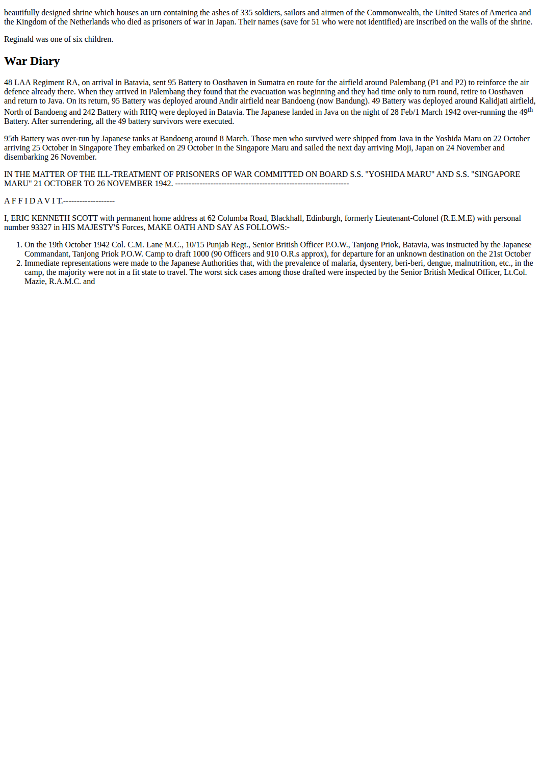beautifully designed shrine which houses an urn containing the ashes of 335 soldiers, sailors and airmen of the Commonwealth, the United States of America and the Kingdom of the Netherlands who died as prisoners of war in Japan. Their names (save for 51 who were not identified) are inscribed on the walls of the shrine.
Reginald was one of six children.
War Diary
48 LAA Regiment RA, on arrival in Batavia, sent 95 Battery to Oosthaven in Sumatra en route for the airfield around Palembang (P1 and P2) to reinforce the air defence already there. When they arrived in Palembang they found that the evacuation was beginning and they had time only to turn round, retire to Oosthaven and return to Java. On its return, 95 Battery was deployed around Andir airfield near Bandoeng (now Bandung). 49 Battery was deployed around Kalidjati airfield, North of Bandoeng and 242 Battery with RHQ were deployed in Batavia. The Japanese landed in Java on the night of 28 Feb/1 March 1942 over-running the 49th Battery. After surrendering, all the 49 battery survivors were executed.
95th Battery was over-run by Japanese tanks at Bandoeng around 8 March. Those men who survived were shipped from Java in the Yoshida Maru on 22 October arriving 25 October in Singapore They embarked on 29 October in the Singapore Maru and sailed the next day arriving Moji, Japan on 24 November and disembarking 26 November.
IN THE MATTER OF THE ILL-TREATMENT OF PRISONERS OF WAR COMMITTED ON BOARD S.S. "YOSHIDA MARU" AND S.S. "SINGAPORE MARU" 21 OCTOBER TO 26 NOVEMBER 1942. ----------------------------------------------------------------
A F F I D A V I T.-------------------
I, ERIC KENNETH SCOTT with permanent home address at 62 Columba Road, Blackhall, Edinburgh, formerly Lieutenant-Colonel (R.E.M.E) with personal number 93327 in HIS MAJESTY'S Forces, MAKE OATH AND SAY AS FOLLOWS:-
On the 19th October 1942 Col. C.M. Lane M.C., 10/15 Punjab Regt., Senior British Officer P.O.W., Tanjong Priok, Batavia, was instructed by the Japanese Commandant, Tanjong Priok P.O.W. Camp to draft 1000 (90 Officers and 910 O.R.s approx), for departure for an unknown destination on the 21st October
Immediate representations were made to the Japanese Authorities that, with the prevalence of malaria, dysentery, beri-beri, dengue, malnutrition, etc., in the camp, the majority were not in a fit state to travel. The worst sick cases among those drafted were inspected by the Senior British Medical Officer, Lt.Col. Mazie, R.A.M.C. and